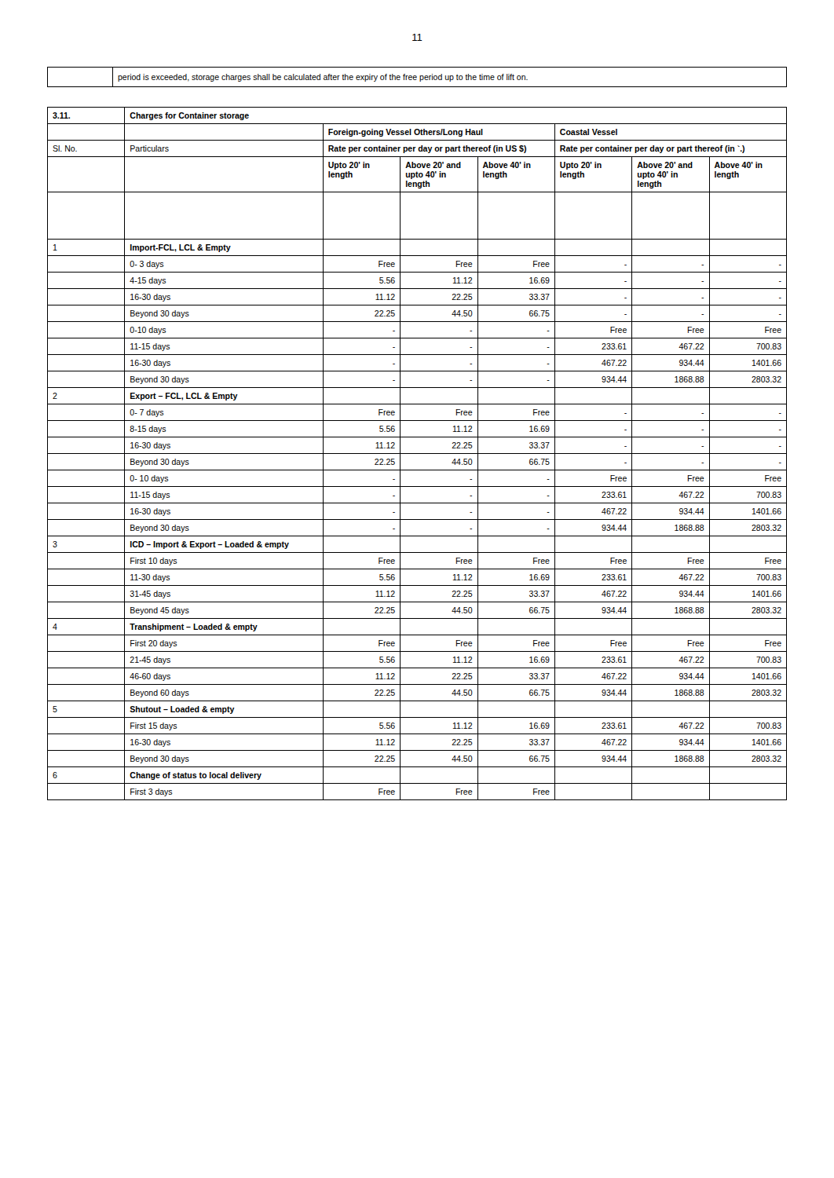11
| | period is exceeded, storage charges shall be calculated after the expiry of the free period up to the time of lift on. |
| 3.11. | Charges for Container storage |
| | | Foreign-going Vessel Others/Long Haul | Coastal Vessel |
| Sl. No. | Particulars | Rate per container per day or part thereof (in US $) | Rate per container per day or part thereof (in `.) |
| | | Upto 20' in length | Above 20' and upto 40' in length | Above 40' in length | Upto 20' in length | Above 20' and upto 40' in length | Above 40' in length |
| 1 | Import-FCL, LCL & Empty | | | | | | |
| | 0- 3 days | Free | Free | Free | - | - | - |
| | 4-15 days | 5.56 | 11.12 | 16.69 | - | - | - |
| | 16-30 days | 11.12 | 22.25 | 33.37 | - | - | - |
| | Beyond 30 days | 22.25 | 44.50 | 66.75 | - | - | - |
| | 0-10 days | - | - | - | Free | Free | Free |
| | 11-15 days | - | - | - | 233.61 | 467.22 | 700.83 |
| | 16-30 days | - | - | - | 467.22 | 934.44 | 1401.66 |
| | Beyond 30 days | - | - | - | 934.44 | 1868.88 | 2803.32 |
| 2 | Export – FCL, LCL & Empty | | | | | | |
| | 0- 7 days | Free | Free | Free | - | - | - |
| | 8-15 days | 5.56 | 11.12 | 16.69 | - | - | - |
| | 16-30 days | 11.12 | 22.25 | 33.37 | - | - | - |
| | Beyond 30 days | 22.25 | 44.50 | 66.75 | - | - | - |
| | 0- 10 days | - | - | - | Free | Free | Free |
| | 11-15 days | - | - | - | 233.61 | 467.22 | 700.83 |
| | 16-30 days | - | - | - | 467.22 | 934.44 | 1401.66 |
| | Beyond 30 days | - | - | - | 934.44 | 1868.88 | 2803.32 |
| 3 | ICD – Import & Export – Loaded & empty | | | | | | |
| | First 10 days | Free | Free | Free | Free | Free | Free |
| | 11-30 days | 5.56 | 11.12 | 16.69 | 233.61 | 467.22 | 700.83 |
| | 31-45 days | 11.12 | 22.25 | 33.37 | 467.22 | 934.44 | 1401.66 |
| | Beyond 45 days | 22.25 | 44.50 | 66.75 | 934.44 | 1868.88 | 2803.32 |
| 4 | Transhipment – Loaded & empty | | | | | | |
| | First 20 days | Free | Free | Free | Free | Free | Free |
| | 21-45 days | 5.56 | 11.12 | 16.69 | 233.61 | 467.22 | 700.83 |
| | 46-60 days | 11.12 | 22.25 | 33.37 | 467.22 | 934.44 | 1401.66 |
| | Beyond 60 days | 22.25 | 44.50 | 66.75 | 934.44 | 1868.88 | 2803.32 |
| 5 | Shutout – Loaded & empty | | | | | | |
| | First 15 days | 5.56 | 11.12 | 16.69 | 233.61 | 467.22 | 700.83 |
| | 16-30 days | 11.12 | 22.25 | 33.37 | 467.22 | 934.44 | 1401.66 |
| | Beyond 30 days | 22.25 | 44.50 | 66.75 | 934.44 | 1868.88 | 2803.32 |
| 6 | Change of status to local delivery | | | | | | |
| | First 3 days | Free | Free | Free | | | |